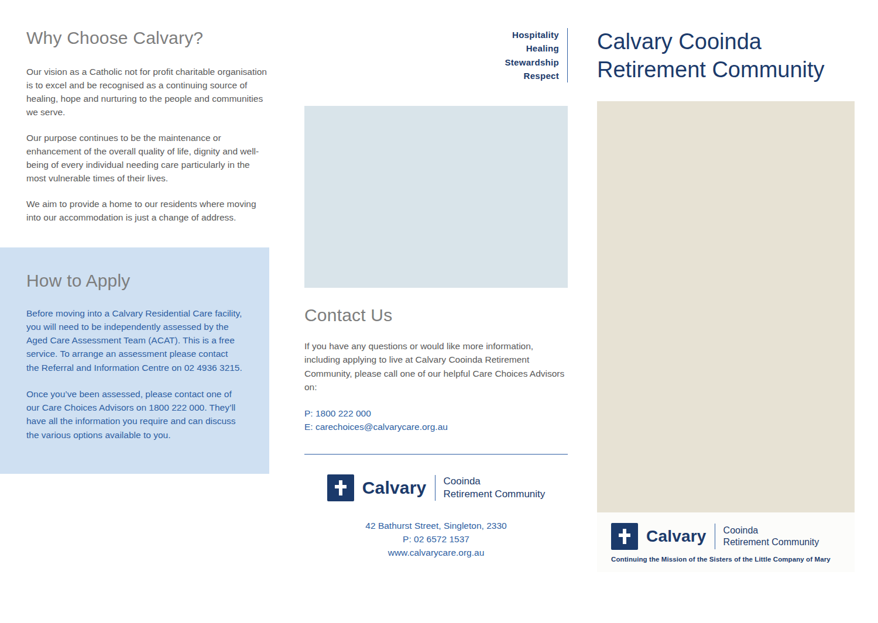Why Choose Calvary?
Our vision as a Catholic not for profit charitable organisation is to excel and be recognised as a continuing source of healing, hope and nurturing to the people and communities we serve.
Our purpose continues to be the maintenance or enhancement of the overall quality of life, dignity and well-being of every individual needing care particularly in the most vulnerable times of their lives.
We aim to provide a home to our residents where moving into our accommodation is just a change of address.
How to Apply
Before moving into a Calvary Residential Care facility, you will need to be independently assessed by the Aged Care Assessment Team (ACAT). This is a free service. To arrange an assessment please contact the Referral and Information Centre on 02 4936 3215.
Once you’ve been assessed, please contact one of our Care Choices Advisors on 1800 222 000. They’ll have all the information you require and can discuss the various options available to you.
Hospitality
Healing
Stewardship
Respect
Contact Us
If you have any questions or would like more information, including applying to live at Calvary Cooinda Retirement Community, please call one of our helpful Care Choices Advisors on:
P: 1800 222 000
E: carechoices@calvarycare.org.au
Calvary Cooinda
Retirement Community
42 Bathurst Street, Singleton, 2330
P: 02 6572 1537
www.calvarycare.org.au
Calvary Cooinda
Retirement Community
Calvary Cooinda
Retirement Community
Continuing the Mission of the Sisters of the Little Company of Mary